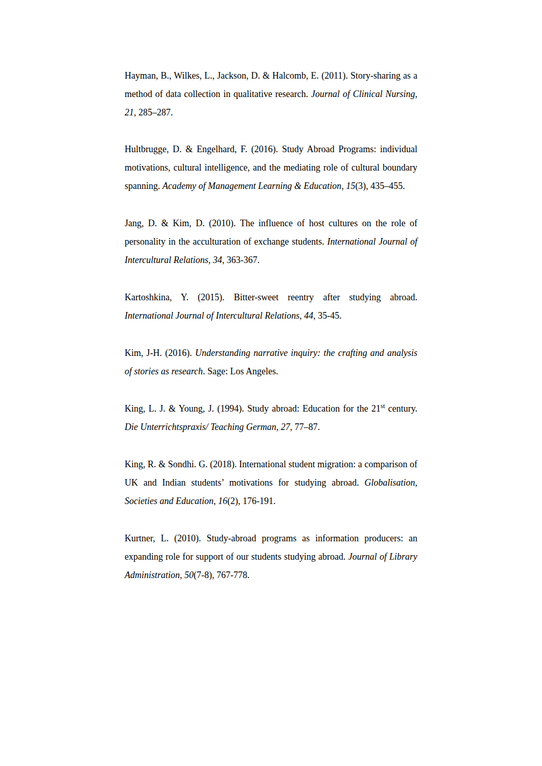Hayman, B., Wilkes, L., Jackson, D. & Halcomb, E. (2011). Story-sharing as a method of data collection in qualitative research. Journal of Clinical Nursing, 21, 285–287.
Hultbrugge, D. & Engelhard, F. (2016). Study Abroad Programs: individual motivations, cultural intelligence, and the mediating role of cultural boundary spanning. Academy of Management Learning & Education, 15(3), 435–455.
Jang, D. & Kim, D. (2010). The influence of host cultures on the role of personality in the acculturation of exchange students. International Journal of Intercultural Relations, 34, 363-367.
Kartoshkina, Y. (2015). Bitter-sweet reentry after studying abroad. International Journal of Intercultural Relations, 44, 35-45.
Kim, J-H. (2016). Understanding narrative inquiry: the crafting and analysis of stories as research. Sage: Los Angeles.
King, L. J. & Young, J. (1994). Study abroad: Education for the 21st century. Die Unterrichtspraxis/ Teaching German, 27, 77–87.
King, R. & Sondhi. G. (2018). International student migration: a comparison of UK and Indian students’ motivations for studying abroad. Globalisation, Societies and Education, 16(2), 176-191.
Kurtner, L. (2010). Study-abroad programs as information producers: an expanding role for support of our students studying abroad. Journal of Library Administration, 50(7-8), 767-778.